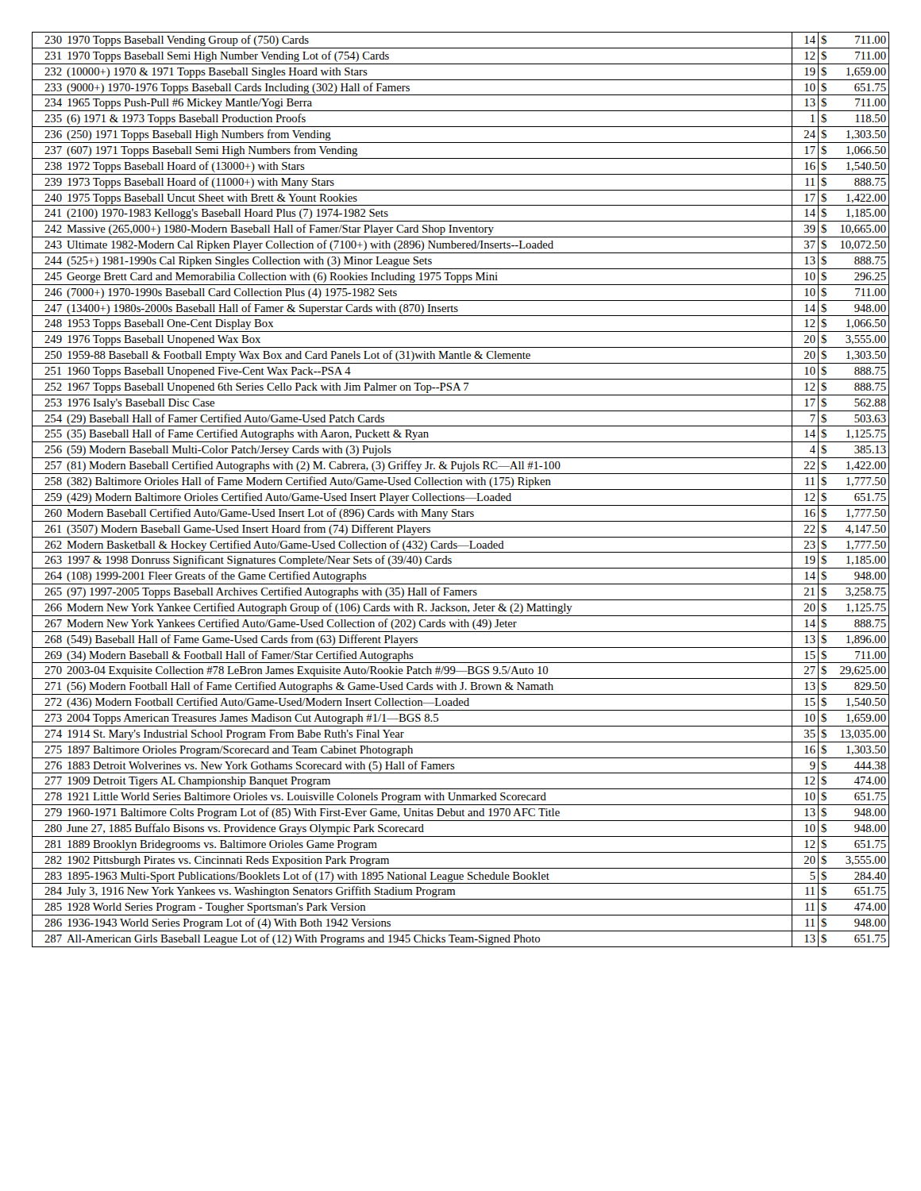| 230 | 1970 Topps Baseball Vending Group of (750) Cards | 14 | $ | 711.00 |
| 231 | 1970 Topps Baseball Semi High Number Vending Lot of (754) Cards | 12 | $ | 711.00 |
| 232 | (10000+) 1970 & 1971 Topps Baseball Singles Hoard with Stars | 19 | $ | 1,659.00 |
| 233 | (9000+) 1970-1976 Topps Baseball Cards Including (302) Hall of Famers | 10 | $ | 651.75 |
| 234 | 1965 Topps Push-Pull #6 Mickey Mantle/Yogi Berra | 13 | $ | 711.00 |
| 235 | (6) 1971 & 1973 Topps Baseball Production Proofs | 1 | $ | 118.50 |
| 236 | (250) 1971 Topps Baseball High Numbers from Vending | 24 | $ | 1,303.50 |
| 237 | (607) 1971 Topps Baseball Semi High Numbers from Vending | 17 | $ | 1,066.50 |
| 238 | 1972 Topps Baseball Hoard of (13000+) with Stars | 16 | $ | 1,540.50 |
| 239 | 1973 Topps Baseball Hoard of (11000+) with Many Stars | 11 | $ | 888.75 |
| 240 | 1975 Topps Baseball Uncut Sheet with Brett & Yount Rookies | 17 | $ | 1,422.00 |
| 241 | (2100) 1970-1983 Kellogg's Baseball Hoard Plus (7) 1974-1982 Sets | 14 | $ | 1,185.00 |
| 242 | Massive (265,000+) 1980-Modern Baseball Hall of Famer/Star Player Card Shop Inventory | 39 | $ | 10,665.00 |
| 243 | Ultimate 1982-Modern Cal Ripken Player Collection of (7100+) with (2896) Numbered/Inserts--Loaded | 37 | $ | 10,072.50 |
| 244 | (525+) 1981-1990s Cal Ripken Singles Collection with (3) Minor League Sets | 13 | $ | 888.75 |
| 245 | George Brett Card and Memorabilia Collection with (6) Rookies Including 1975 Topps Mini | 10 | $ | 296.25 |
| 246 | (7000+) 1970-1990s Baseball Card Collection Plus (4) 1975-1982 Sets | 10 | $ | 711.00 |
| 247 | (13400+) 1980s-2000s Baseball Hall of Famer & Superstar Cards with (870) Inserts | 14 | $ | 948.00 |
| 248 | 1953 Topps Baseball One-Cent Display Box | 12 | $ | 1,066.50 |
| 249 | 1976 Topps Baseball Unopened Wax Box | 20 | $ | 3,555.00 |
| 250 | 1959-88 Baseball & Football Empty Wax Box and Card Panels Lot of (31)with Mantle & Clemente | 20 | $ | 1,303.50 |
| 251 | 1960 Topps Baseball Unopened Five-Cent Wax Pack--PSA 4 | 10 | $ | 888.75 |
| 252 | 1967 Topps Baseball Unopened 6th Series Cello Pack with Jim Palmer on Top--PSA 7 | 12 | $ | 888.75 |
| 253 | 1976 Isaly's Baseball Disc Case | 17 | $ | 562.88 |
| 254 | (29) Baseball Hall of Famer Certified Auto/Game-Used Patch Cards | 7 | $ | 503.63 |
| 255 | (35) Baseball Hall of Fame Certified Autographs with Aaron, Puckett & Ryan | 14 | $ | 1,125.75 |
| 256 | (59) Modern Baseball Multi-Color Patch/Jersey Cards with (3) Pujols | 4 | $ | 385.13 |
| 257 | (81) Modern Baseball Certified Autographs with (2) M. Cabrera, (3) Griffey Jr. & Pujols RC—All #1-100 | 22 | $ | 1,422.00 |
| 258 | (382) Baltimore Orioles Hall of Fame Modern Certified Auto/Game-Used Collection with (175) Ripken | 11 | $ | 1,777.50 |
| 259 | (429) Modern Baltimore Orioles Certified Auto/Game-Used Insert Player Collections—Loaded | 12 | $ | 651.75 |
| 260 | Modern Baseball Certified Auto/Game-Used Insert Lot of (896) Cards with Many Stars | 16 | $ | 1,777.50 |
| 261 | (3507) Modern Baseball Game-Used Insert Hoard from (74) Different Players | 22 | $ | 4,147.50 |
| 262 | Modern Basketball & Hockey Certified Auto/Game-Used Collection of (432) Cards—Loaded | 23 | $ | 1,777.50 |
| 263 | 1997 & 1998 Donruss Significant Signatures Complete/Near Sets of (39/40) Cards | 19 | $ | 1,185.00 |
| 264 | (108) 1999-2001 Fleer Greats of the Game Certified Autographs | 14 | $ | 948.00 |
| 265 | (97) 1997-2005 Topps Baseball Archives Certified Autographs with (35) Hall of Famers | 21 | $ | 3,258.75 |
| 266 | Modern New York Yankee Certified Autograph Group of (106) Cards with R. Jackson, Jeter & (2) Mattingly | 20 | $ | 1,125.75 |
| 267 | Modern New York Yankees Certified Auto/Game-Used Collection of (202) Cards with (49) Jeter | 14 | $ | 888.75 |
| 268 | (549) Baseball Hall of Fame Game-Used Cards from (63) Different Players | 13 | $ | 1,896.00 |
| 269 | (34) Modern Baseball & Football Hall of Famer/Star Certified Autographs | 15 | $ | 711.00 |
| 270 | 2003-04 Exquisite Collection #78 LeBron James Exquisite Auto/Rookie Patch #/99—BGS 9.5/Auto 10 | 27 | $ | 29,625.00 |
| 271 | (56) Modern Football Hall of Fame Certified Autographs & Game-Used Cards with J. Brown & Namath | 13 | $ | 829.50 |
| 272 | (436) Modern Football Certified Auto/Game-Used/Modern Insert Collection—Loaded | 15 | $ | 1,540.50 |
| 273 | 2004 Topps American Treasures James Madison Cut Autograph #1/1—BGS 8.5 | 10 | $ | 1,659.00 |
| 274 | 1914 St. Mary's Industrial School Program From Babe Ruth's Final Year | 35 | $ | 13,035.00 |
| 275 | 1897 Baltimore Orioles Program/Scorecard and Team Cabinet Photograph | 16 | $ | 1,303.50 |
| 276 | 1883 Detroit Wolverines vs. New York Gothams Scorecard with (5) Hall of Famers | 9 | $ | 444.38 |
| 277 | 1909 Detroit Tigers AL Championship Banquet Program | 12 | $ | 474.00 |
| 278 | 1921 Little World Series Baltimore Orioles vs. Louisville Colonels Program with Unmarked Scorecard | 10 | $ | 651.75 |
| 279 | 1960-1971 Baltimore Colts Program Lot of (85) With First-Ever Game, Unitas Debut and 1970 AFC Title | 13 | $ | 948.00 |
| 280 | June 27, 1885 Buffalo Bisons vs. Providence Grays Olympic Park Scorecard | 10 | $ | 948.00 |
| 281 | 1889 Brooklyn Bridegrooms vs. Baltimore Orioles Game Program | 12 | $ | 651.75 |
| 282 | 1902 Pittsburgh Pirates vs. Cincinnati Reds Exposition Park Program | 20 | $ | 3,555.00 |
| 283 | 1895-1963 Multi-Sport Publications/Booklets Lot of (17) with 1895 National League Schedule Booklet | 5 | $ | 284.40 |
| 284 | July 3, 1916 New York Yankees vs. Washington Senators Griffith Stadium Program | 11 | $ | 651.75 |
| 285 | 1928 World Series Program - Tougher Sportsman's Park Version | 11 | $ | 474.00 |
| 286 | 1936-1943 World Series Program Lot of (4) With Both 1942 Versions | 11 | $ | 948.00 |
| 287 | All-American Girls Baseball League Lot of (12) With Programs and 1945 Chicks Team-Signed Photo | 13 | $ | 651.75 |